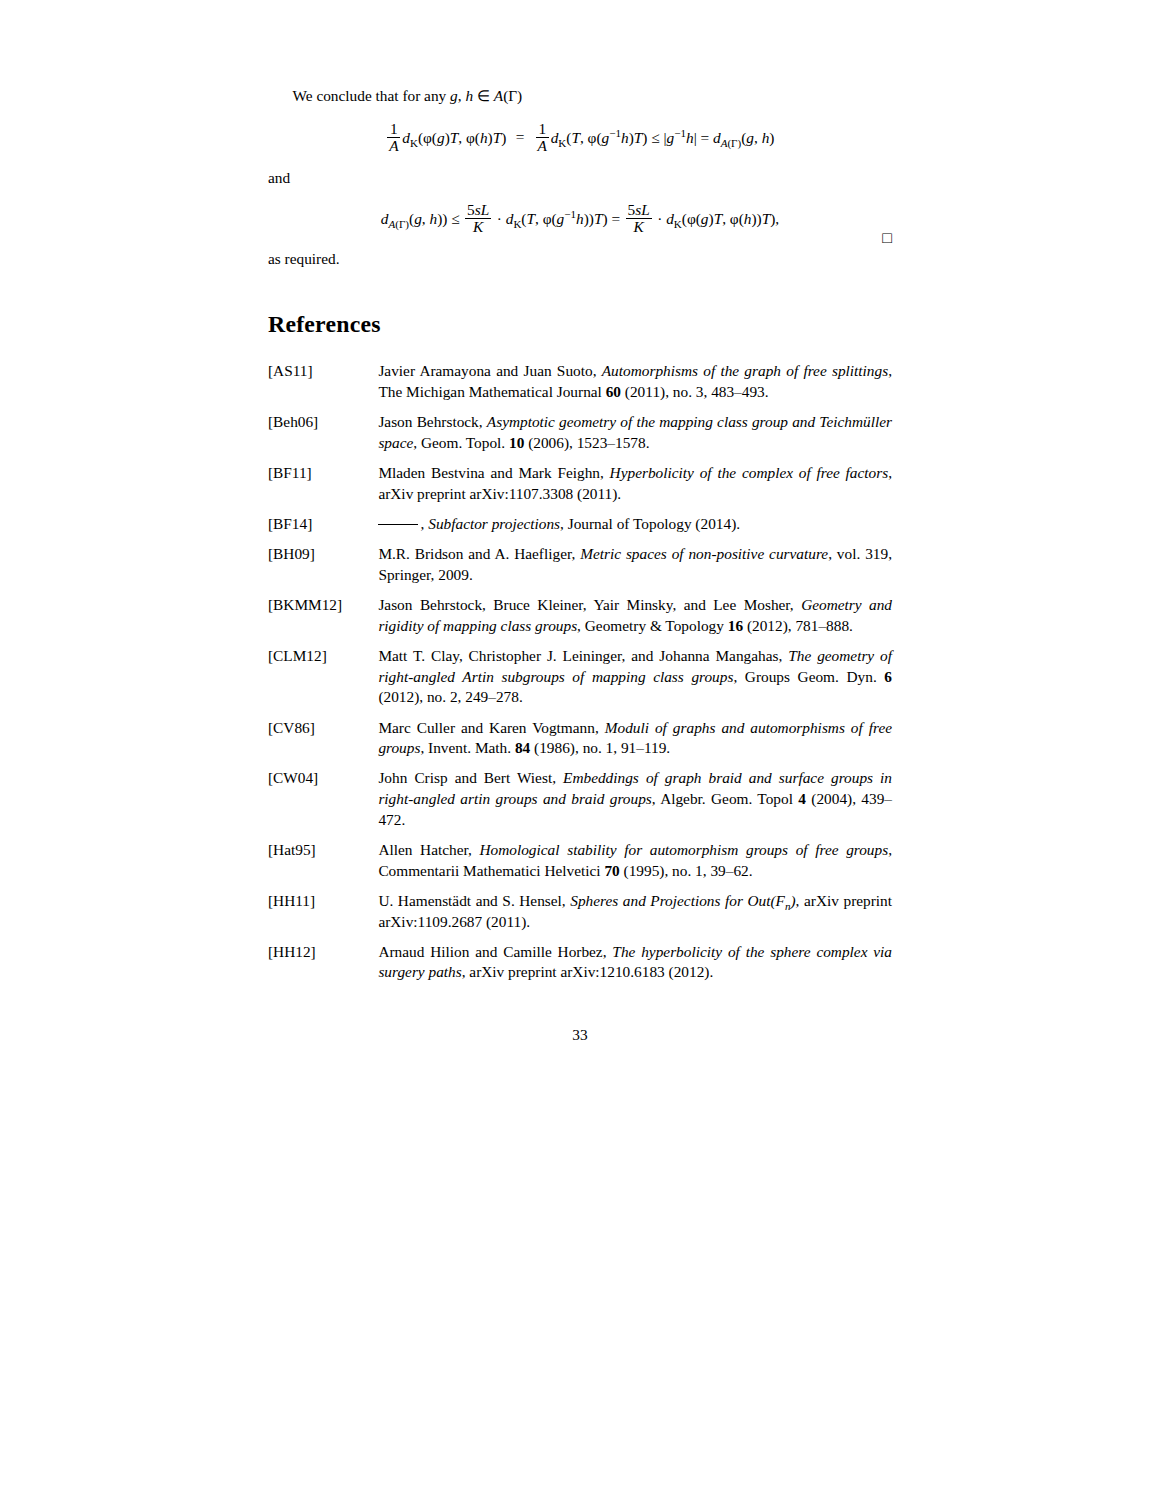We conclude that for any g, h ∈ A(Γ)
| 1 A d K (φ( g ) T , φ( h ) T ) | = | 1 A d K ( T , φ( g −1 h ) T ) ≤ / g −1 h / = d A (Γ) ( g , h ) |
and
dA(Γ)(g, h)) ≤ 5sL K · dK(T, φ(g−1h))T) = 5sL K · dK(φ(g)T, φ(h))T),
as required. □
References
| [AS11] | Javier Aramayona and Juan Suoto, Automorphisms of the graph of free splittings , The Michigan Mathematical Journal 60 (2011), no. 3, 483–493. |
| [Beh06] | Jason Behrstock, Asymptotic geometry of the mapping class group and Teichmüller space , Geom. Topol. 10 (2006), 1523–1578. |
| [BF11] | Mladen Bestvina and Mark Feighn, Hyperbolicity of the complex of free factors , arXiv preprint arXiv:1107.3308 (2011). |
| [BF14] | , Subfactor projections , Journal of Topology (2014). |
| [BH09] | M.R. Bridson and A. Haefliger, Metric spaces of non-positive curvature , vol. 319, Springer, 2009. |
| [BKMM12] | Jason Behrstock, Bruce Kleiner, Yair Minsky, and Lee Mosher, Geometry and rigidity of mapping class groups , Geometry & Topology 16 (2012), 781–888. |
| [CLM12] | Matt T. Clay, Christopher J. Leininger, and Johanna Mangahas, The geometry of right-angled Artin subgroups of mapping class groups , Groups Geom. Dyn. 6 (2012), no. 2, 249–278. |
| [CV86] | Marc Culler and Karen Vogtmann, Moduli of graphs and automorphisms of free groups , Invent. Math. 84 (1986), no. 1, 91–119. |
| [CW04] | John Crisp and Bert Wiest, Embeddings of graph braid and surface groups in right-angled artin groups and braid groups , Algebr. Geom. Topol 4 (2004), 439–472. |
| [Hat95] | Allen Hatcher, Homological stability for automorphism groups of free groups , Commentarii Mathematici Helvetici 70 (1995), no. 1, 39–62. |
| [HH11] | U. Hamenstädt and S. Hensel, Spheres and Projections for Out(F n ) , arXiv preprint arXiv:1109.2687 (2011). |
| [HH12] | Arnaud Hilion and Camille Horbez, The hyperbolicity of the sphere complex via surgery paths , arXiv preprint arXiv:1210.6183 (2012). |
33